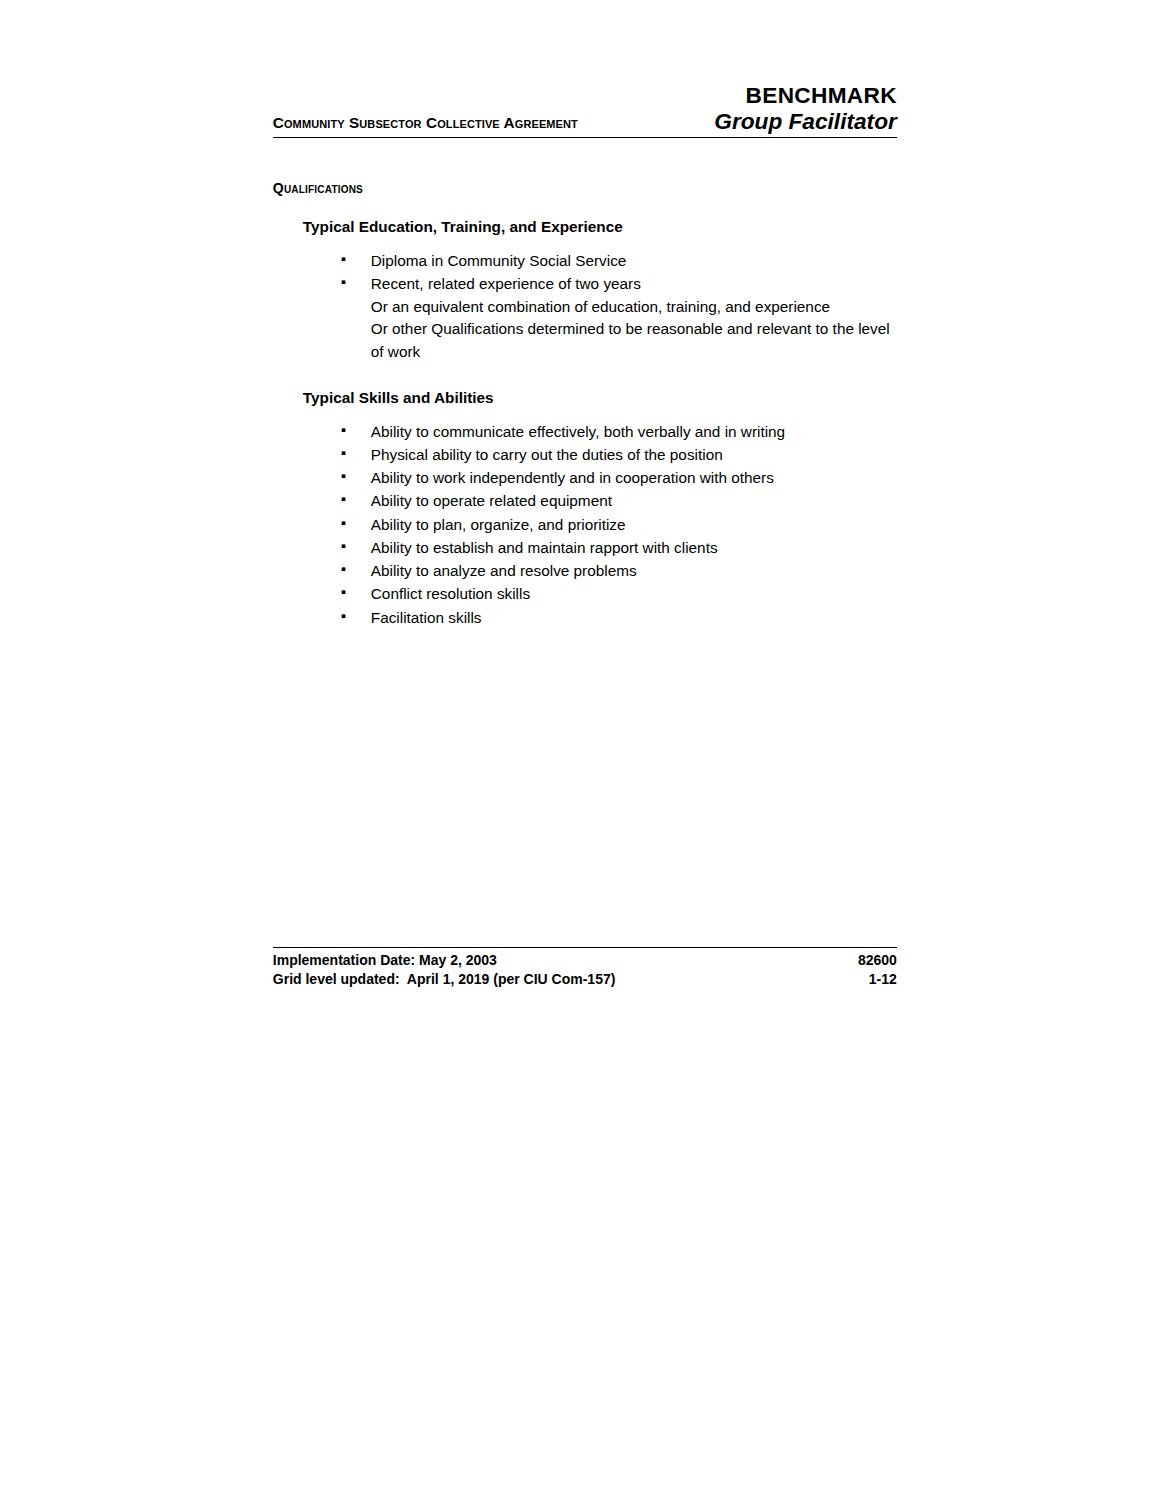Community Subsector Collective Agreement
BENCHMARK
Group Facilitator
Qualifications
Typical Education, Training, and Experience
Diploma in Community Social Service
Recent, related experience of two years
Or an equivalent combination of education, training, and experience
Or other Qualifications determined to be reasonable and relevant to the level of work
Typical Skills and Abilities
Ability to communicate effectively, both verbally and in writing
Physical ability to carry out the duties of the position
Ability to work independently and in cooperation with others
Ability to operate related equipment
Ability to plan, organize, and prioritize
Ability to establish and maintain rapport with clients
Ability to analyze and resolve problems
Conflict resolution skills
Facilitation skills
Implementation Date: May 2, 2003
Grid level updated: April 1, 2019 (per CIU Com-157)
82600
1-12